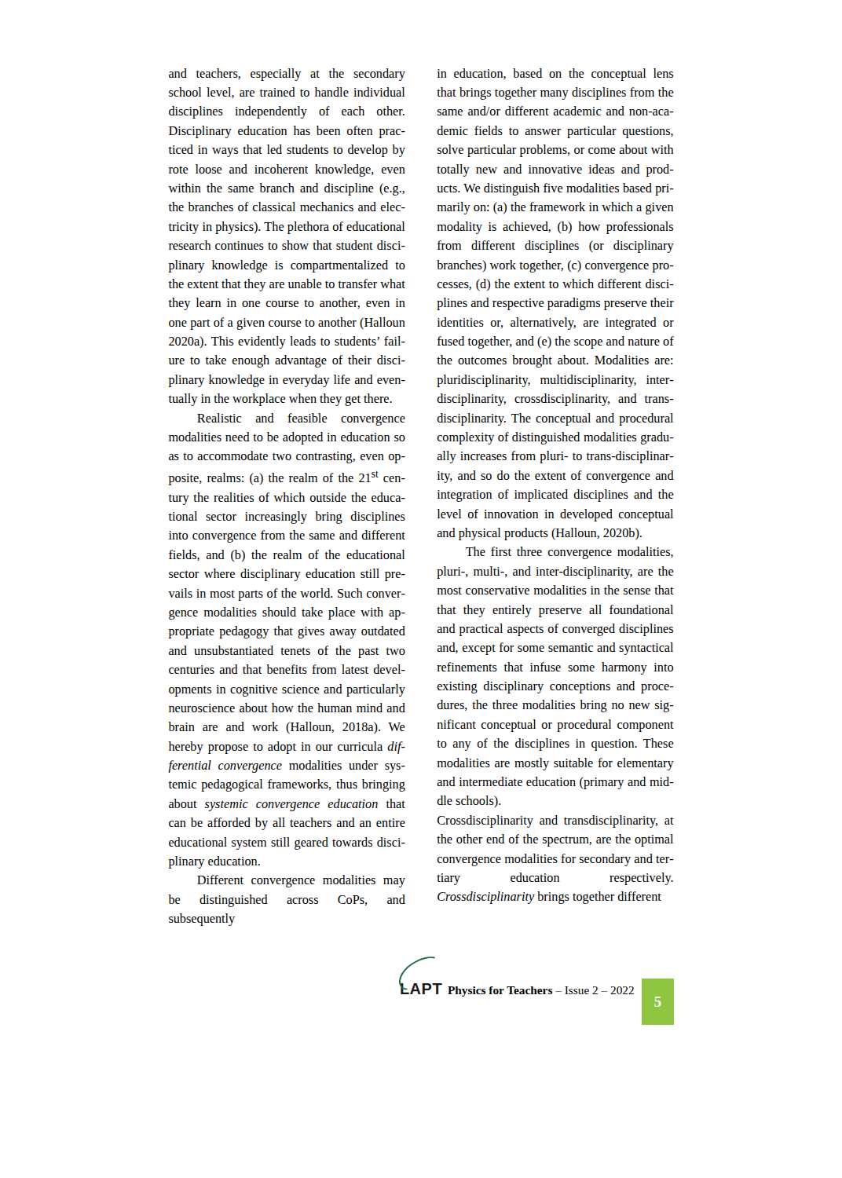and teachers, especially at the secondary school level, are trained to handle individual disciplines independently of each other. Disciplinary education has been often practiced in ways that led students to develop by rote loose and incoherent knowledge, even within the same branch and discipline (e.g., the branches of classical mechanics and electricity in physics). The plethora of educational research continues to show that student disciplinary knowledge is compartmentalized to the extent that they are unable to transfer what they learn in one course to another, even in one part of a given course to another (Halloun 2020a). This evidently leads to students’ failure to take enough advantage of their disciplinary knowledge in everyday life and eventually in the workplace when they get there.
Realistic and feasible convergence modalities need to be adopted in education so as to accommodate two contrasting, even opposite, realms: (a) the realm of the 21st century the realities of which outside the educational sector increasingly bring disciplines into convergence from the same and different fields, and (b) the realm of the educational sector where disciplinary education still prevails in most parts of the world. Such convergence modalities should take place with appropriate pedagogy that gives away outdated and unsubstantiated tenets of the past two centuries and that benefits from latest developments in cognitive science and particularly neuroscience about how the human mind and brain are and work (Halloun, 2018a). We hereby propose to adopt in our curricula differential convergence modalities under systemic pedagogical frameworks, thus bringing about systemic convergence education that can be afforded by all teachers and an entire educational system still geared towards disciplinary education.
Different convergence modalities may be distinguished across CoPs, and subsequently
in education, based on the conceptual lens that brings together many disciplines from the same and/or different academic and non-academic fields to answer particular questions, solve particular problems, or come about with totally new and innovative ideas and products. We distinguish five modalities based primarily on: (a) the framework in which a given modality is achieved, (b) how professionals from different disciplines (or disciplinary branches) work together, (c) convergence processes, (d) the extent to which different disciplines and respective paradigms preserve their identities or, alternatively, are integrated or fused together, and (e) the scope and nature of the outcomes brought about. Modalities are: pluridisciplinarity, multidisciplinarity, interdisciplinarity, crossdisciplinarity, and transdisciplinarity. The conceptual and procedural complexity of distinguished modalities gradually increases from pluri- to trans-disciplinarity, and so do the extent of convergence and integration of implicated disciplines and the level of innovation in developed conceptual and physical products (Halloun, 2020b).
The first three convergence modalities, pluri-, multi-, and inter-disciplinarity, are the most conservative modalities in the sense that that they entirely preserve all foundational and practical aspects of converged disciplines and, except for some semantic and syntactical refinements that infuse some harmony into existing disciplinary conceptions and procedures, the three modalities bring no new significant conceptual or procedural component to any of the disciplines in question. These modalities are mostly suitable for elementary and intermediate education (primary and middle schools).
Crossdisciplinarity and transdisciplinarity, at the other end of the spectrum, are the optimal convergence modalities for secondary and tertiary education respectively. Crossdisciplinarity brings together different
LAPT
Physics for Teachers – Issue 2 – 2022
5